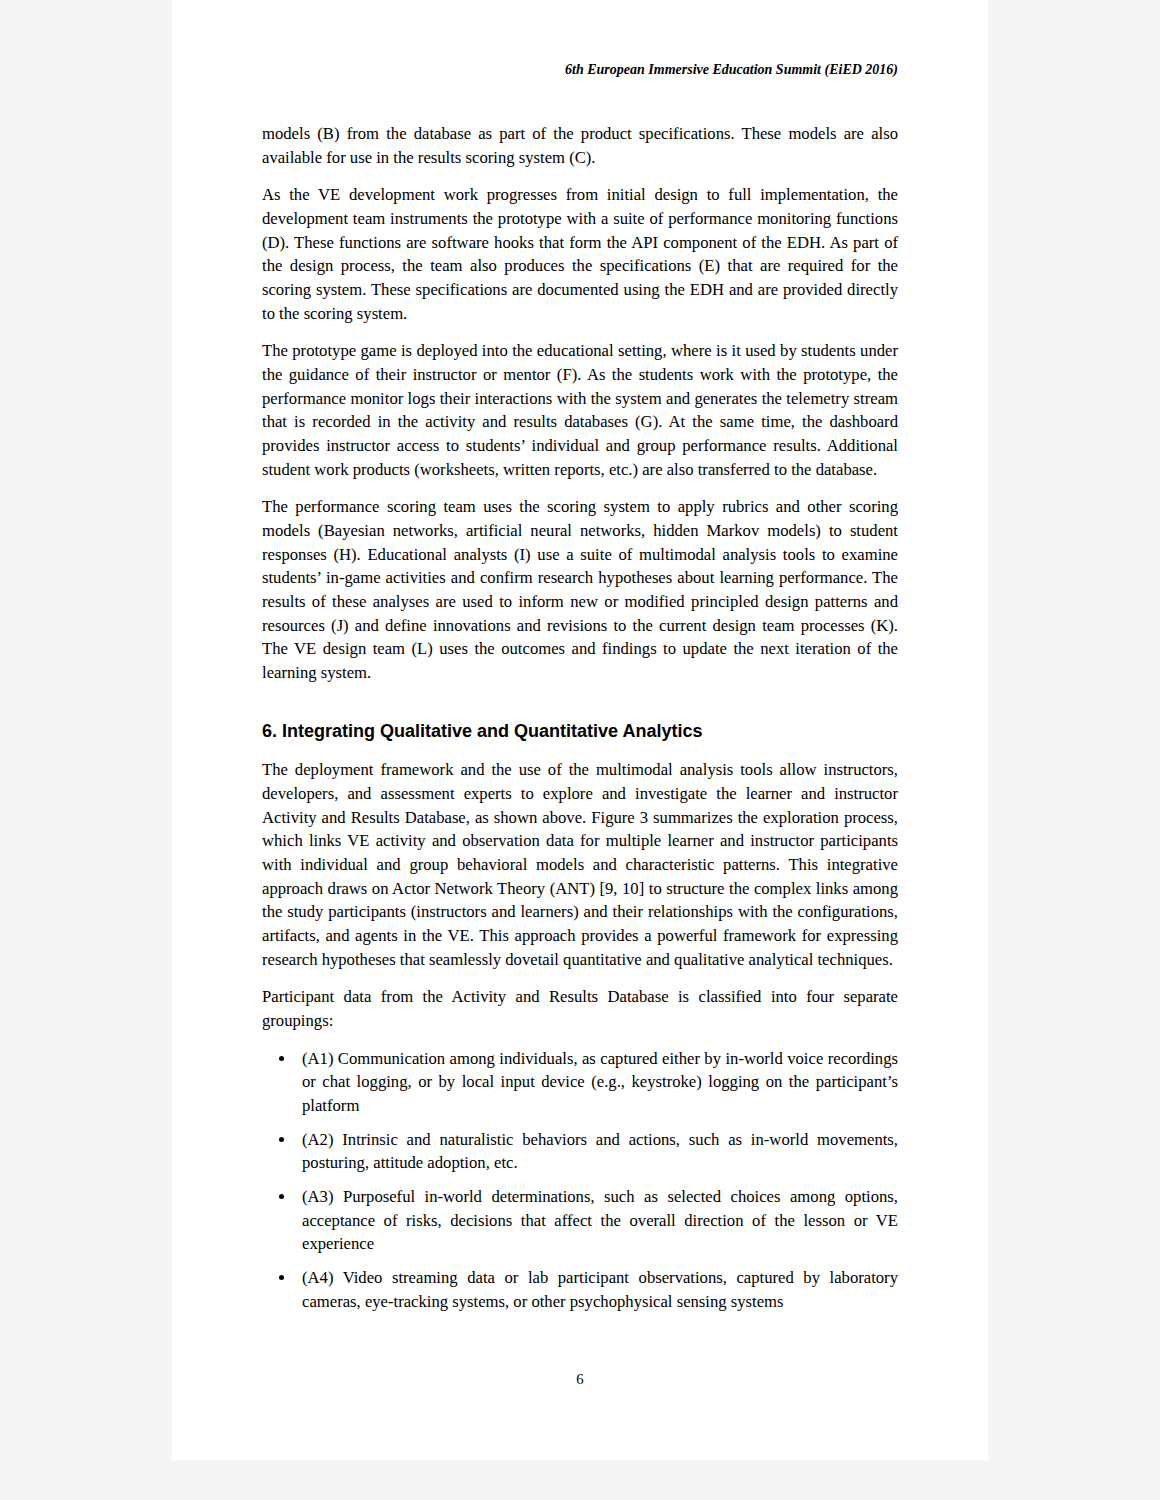6th European Immersive Education Summit (EiED 2016)
models (B) from the database as part of the product specifications. These models are also available for use in the results scoring system (C).
As the VE development work progresses from initial design to full implementation, the development team instruments the prototype with a suite of performance monitoring functions (D). These functions are software hooks that form the API component of the EDH. As part of the design process, the team also produces the specifications (E) that are required for the scoring system. These specifications are documented using the EDH and are provided directly to the scoring system.
The prototype game is deployed into the educational setting, where is it used by students under the guidance of their instructor or mentor (F). As the students work with the prototype, the performance monitor logs their interactions with the system and generates the telemetry stream that is recorded in the activity and results databases (G). At the same time, the dashboard provides instructor access to students’ individual and group performance results. Additional student work products (worksheets, written reports, etc.) are also transferred to the database.
The performance scoring team uses the scoring system to apply rubrics and other scoring models (Bayesian networks, artificial neural networks, hidden Markov models) to student responses (H). Educational analysts (I) use a suite of multimodal analysis tools to examine students’ in-game activities and confirm research hypotheses about learning performance. The results of these analyses are used to inform new or modified principled design patterns and resources (J) and define innovations and revisions to the current design team processes (K). The VE design team (L) uses the outcomes and findings to update the next iteration of the learning system.
6. Integrating Qualitative and Quantitative Analytics
The deployment framework and the use of the multimodal analysis tools allow instructors, developers, and assessment experts to explore and investigate the learner and instructor Activity and Results Database, as shown above. Figure 3 summarizes the exploration process, which links VE activity and observation data for multiple learner and instructor participants with individual and group behavioral models and characteristic patterns. This integrative approach draws on Actor Network Theory (ANT) [9, 10] to structure the complex links among the study participants (instructors and learners) and their relationships with the configurations, artifacts, and agents in the VE. This approach provides a powerful framework for expressing research hypotheses that seamlessly dovetail quantitative and qualitative analytical techniques.
Participant data from the Activity and Results Database is classified into four separate groupings:
(A1) Communication among individuals, as captured either by in-world voice recordings or chat logging, or by local input device (e.g., keystroke) logging on the participant’s platform
(A2) Intrinsic and naturalistic behaviors and actions, such as in-world movements, posturing, attitude adoption, etc.
(A3) Purposeful in-world determinations, such as selected choices among options, acceptance of risks, decisions that affect the overall direction of the lesson or VE experience
(A4) Video streaming data or lab participant observations, captured by laboratory cameras, eye-tracking systems, or other psychophysical sensing systems
6